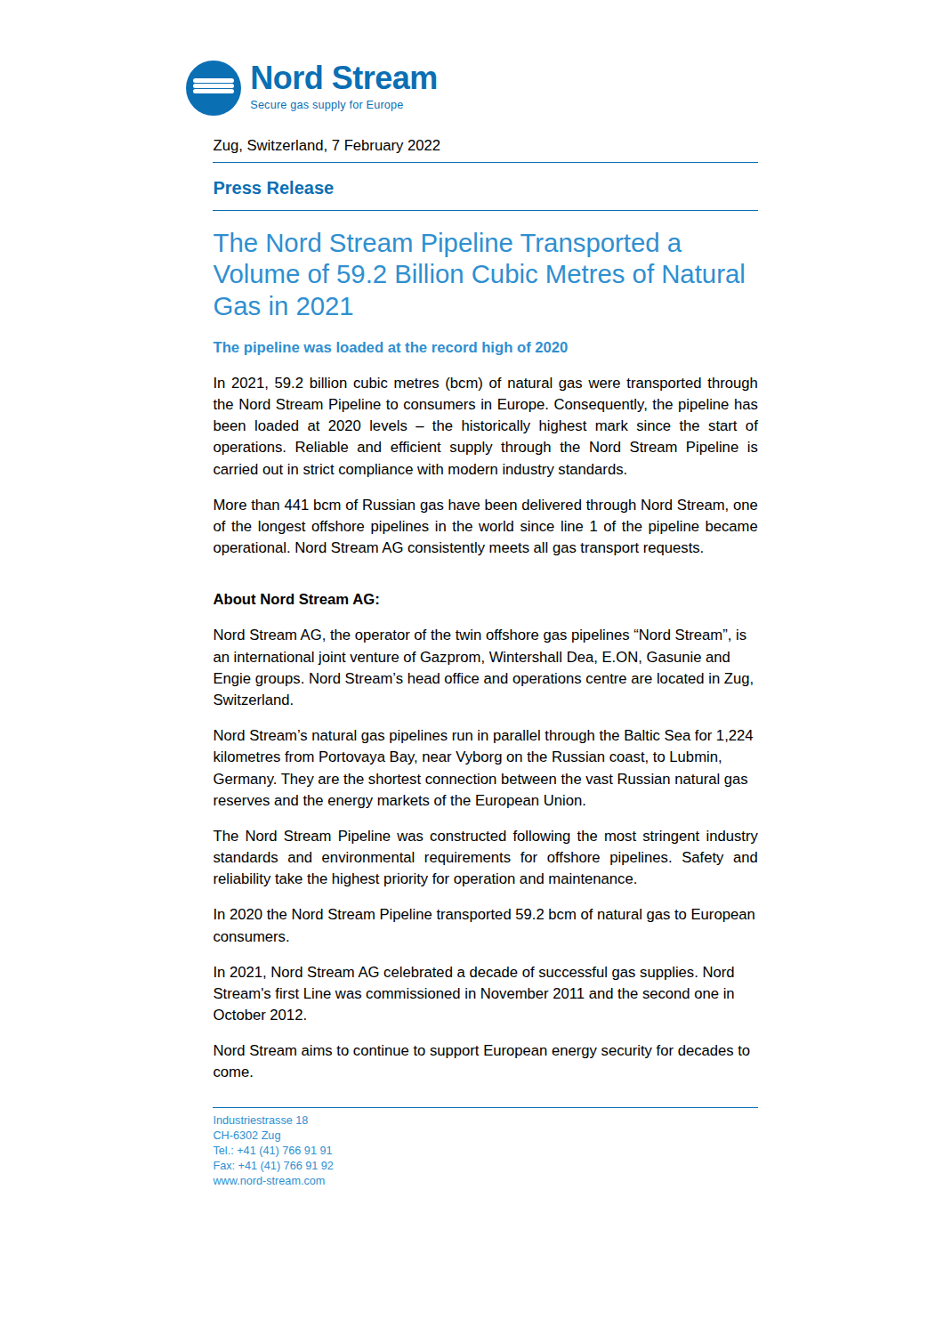Nord Stream
Secure gas supply for Europe
Zug, Switzerland, 7 February 2022
Press Release
The Nord Stream Pipeline Transported a Volume of 59.2 Billion Cubic Metres of Natural Gas in 2021
The pipeline was loaded at the record high of 2020
In 2021, 59.2 billion cubic metres (bcm) of natural gas were transported through the Nord Stream Pipeline to consumers in Europe. Consequently, the pipeline has been loaded at 2020 levels – the historically highest mark since the start of operations. Reliable and efficient supply through the Nord Stream Pipeline is carried out in strict compliance with modern industry standards.
More than 441 bcm of Russian gas have been delivered through Nord Stream, one of the longest offshore pipelines in the world since line 1 of the pipeline became operational. Nord Stream AG consistently meets all gas transport requests.
About Nord Stream AG:
Nord Stream AG, the operator of the twin offshore gas pipelines “Nord Stream”, is an international joint venture of Gazprom, Wintershall Dea, E.ON, Gasunie and Engie groups. Nord Stream’s head office and operations centre are located in Zug, Switzerland.
Nord Stream’s natural gas pipelines run in parallel through the Baltic Sea for 1,224 kilometres from Portovaya Bay, near Vyborg on the Russian coast, to Lubmin, Germany. They are the shortest connection between the vast Russian natural gas reserves and the energy markets of the European Union.
The Nord Stream Pipeline was constructed following the most stringent industry standards and environmental requirements for offshore pipelines. Safety and reliability take the highest priority for operation and maintenance.
In 2020 the Nord Stream Pipeline transported 59.2 bcm of natural gas to European consumers.
In 2021, Nord Stream AG celebrated a decade of successful gas supplies. Nord Stream's first Line was commissioned in November 2011 and the second one in October 2012.
Nord Stream aims to continue to support European energy security for decades to come.
Industriestrasse 18
CH-6302 Zug
Tel.: +41 (41) 766 91 91
Fax: +41 (41) 766 91 92
www.nord-stream.com